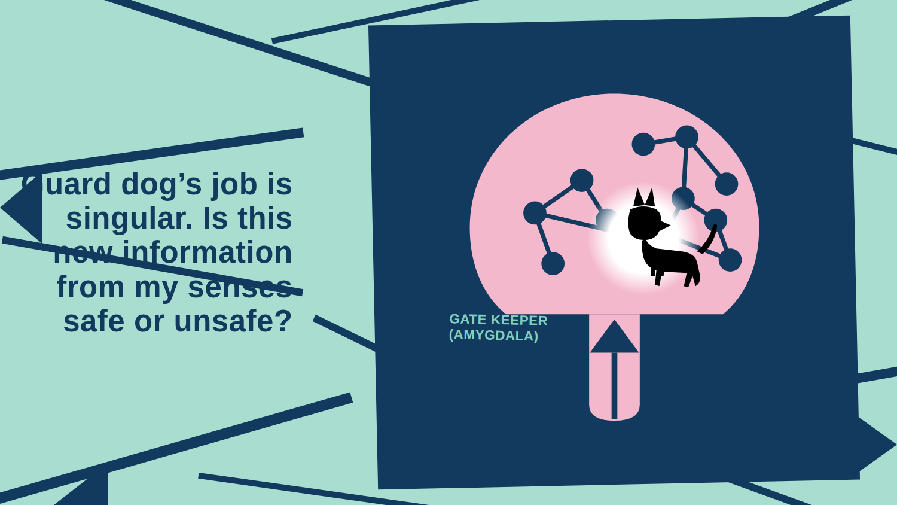Guard dog’s job is singular. Is this new information from my senses safe or unsafe?
Illustration of a brain with a guard dog at its centre A pink brain shape with a network of connected dots. At the centre, a black guard dog silhouette sits inside a glowing white circle. Below the brain, a navy arrow points upward into the brain stem.
Gate Keeper
(Amygdala)